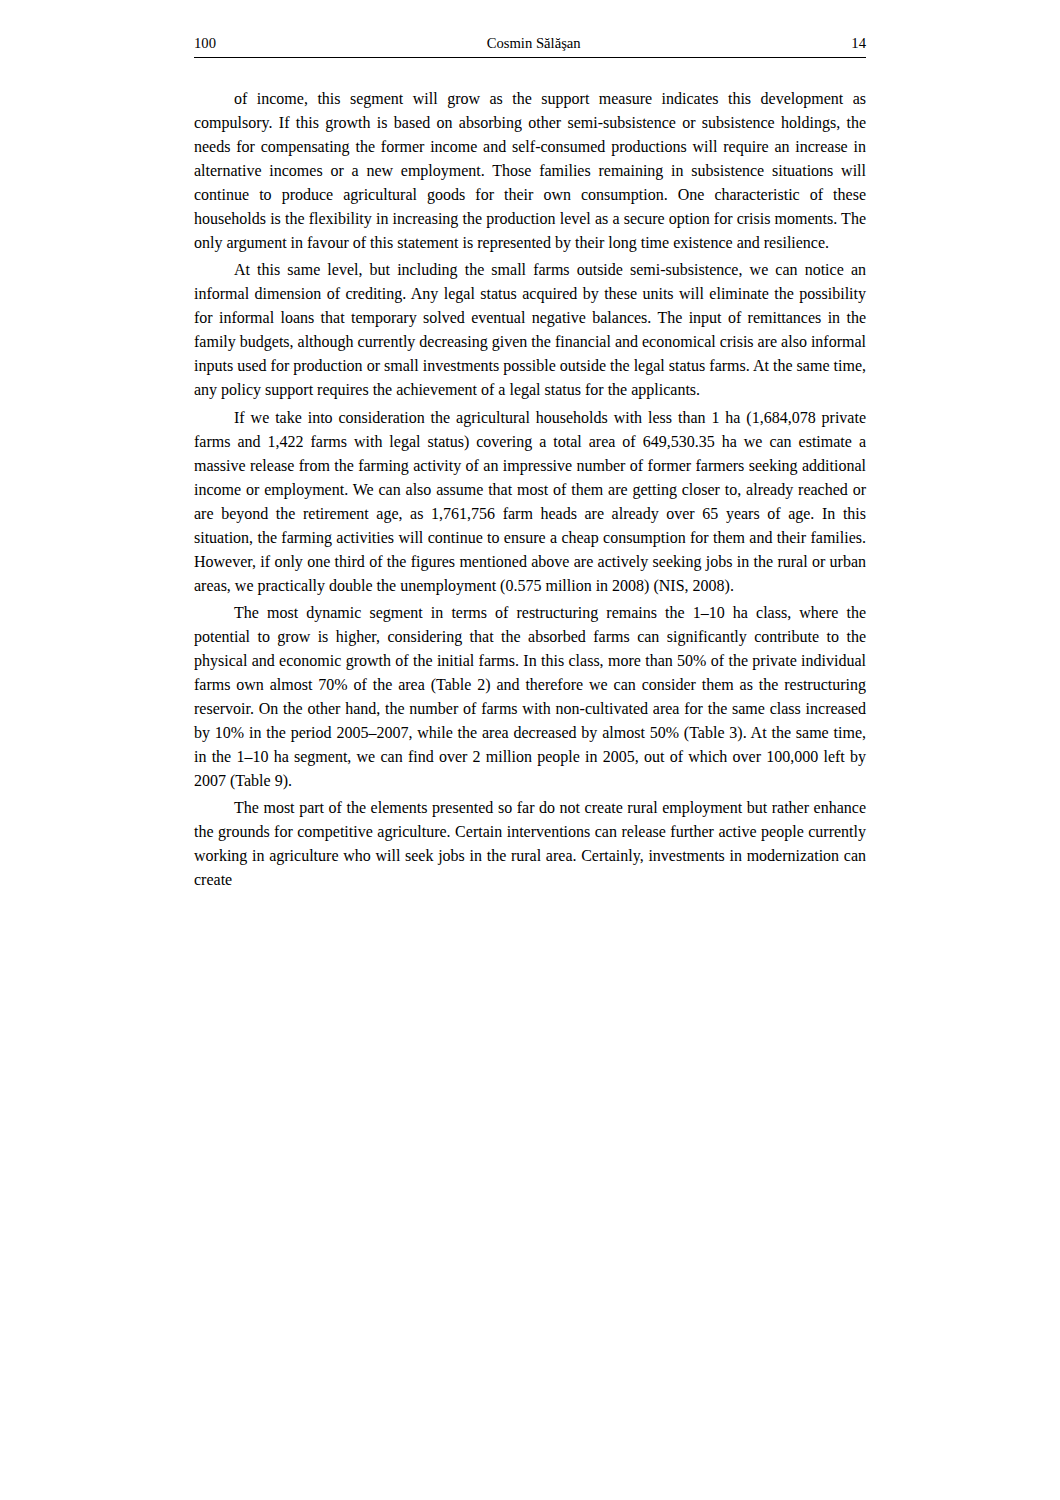100 Cosmin Sălăşan 14
of income, this segment will grow as the support measure indicates this development as compulsory. If this growth is based on absorbing other semi-subsistence or subsistence holdings, the needs for compensating the former income and self-consumed productions will require an increase in alternative incomes or a new employment. Those families remaining in subsistence situations will continue to produce agricultural goods for their own consumption. One characteristic of these households is the flexibility in increasing the production level as a secure option for crisis moments. The only argument in favour of this statement is represented by their long time existence and resilience.
At this same level, but including the small farms outside semi-subsistence, we can notice an informal dimension of crediting. Any legal status acquired by these units will eliminate the possibility for informal loans that temporary solved eventual negative balances. The input of remittances in the family budgets, although currently decreasing given the financial and economical crisis are also informal inputs used for production or small investments possible outside the legal status farms. At the same time, any policy support requires the achievement of a legal status for the applicants.
If we take into consideration the agricultural households with less than 1 ha (1,684,078 private farms and 1,422 farms with legal status) covering a total area of 649,530.35 ha we can estimate a massive release from the farming activity of an impressive number of former farmers seeking additional income or employment. We can also assume that most of them are getting closer to, already reached or are beyond the retirement age, as 1,761,756 farm heads are already over 65 years of age. In this situation, the farming activities will continue to ensure a cheap consumption for them and their families. However, if only one third of the figures mentioned above are actively seeking jobs in the rural or urban areas, we practically double the unemployment (0.575 million in 2008) (NIS, 2008).
The most dynamic segment in terms of restructuring remains the 1–10 ha class, where the potential to grow is higher, considering that the absorbed farms can significantly contribute to the physical and economic growth of the initial farms. In this class, more than 50% of the private individual farms own almost 70% of the area (Table 2) and therefore we can consider them as the restructuring reservoir. On the other hand, the number of farms with non-cultivated area for the same class increased by 10% in the period 2005–2007, while the area decreased by almost 50% (Table 3). At the same time, in the 1–10 ha segment, we can find over 2 million people in 2005, out of which over 100,000 left by 2007 (Table 9).
The most part of the elements presented so far do not create rural employment but rather enhance the grounds for competitive agriculture. Certain interventions can release further active people currently working in agriculture who will seek jobs in the rural area. Certainly, investments in modernization can create